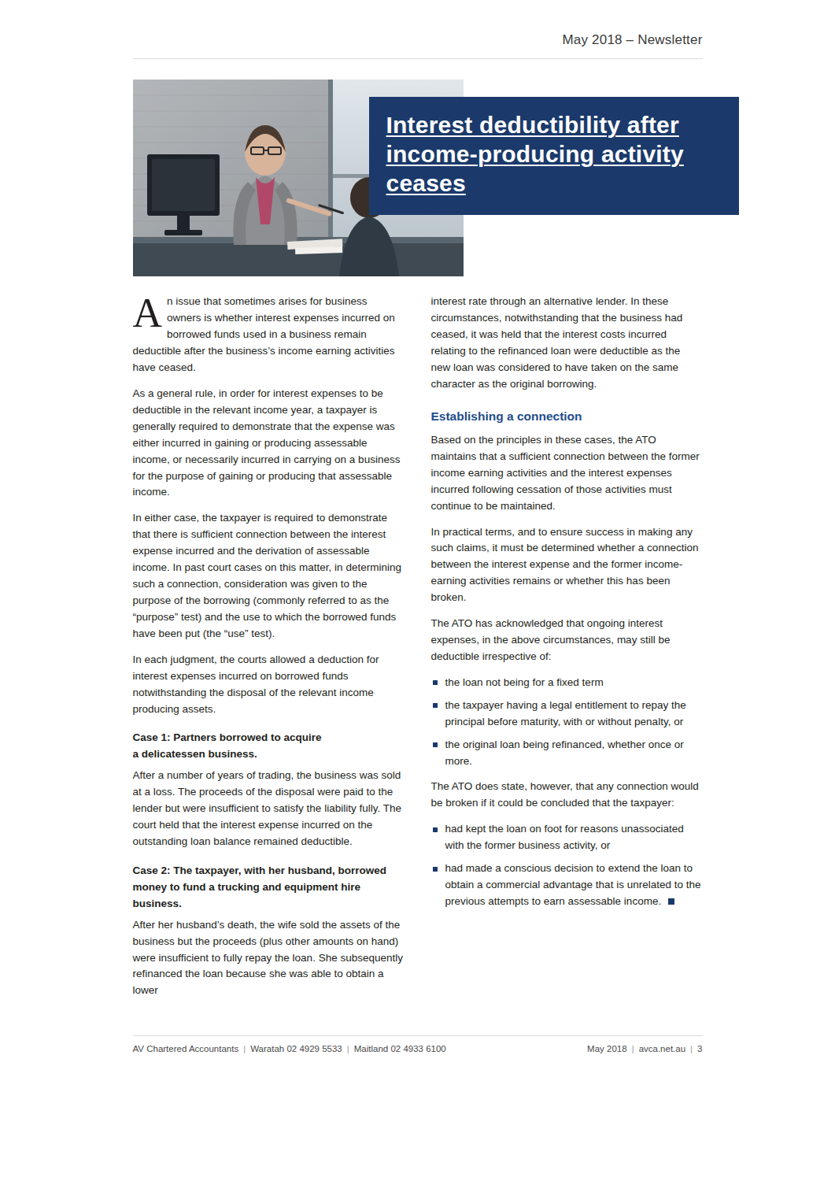May 2018 – Newsletter
Interest deductibility after income-producing activity ceases
An issue that sometimes arises for business owners is whether interest expenses incurred on borrowed funds used in a business remain deductible after the business’s income earning activities have ceased.
As a general rule, in order for interest expenses to be deductible in the relevant income year, a taxpayer is generally required to demonstrate that the expense was either incurred in gaining or producing assessable income, or necessarily incurred in carrying on a business for the purpose of gaining or producing that assessable income.
In either case, the taxpayer is required to demonstrate that there is sufficient connection between the interest expense incurred and the derivation of assessable income. In past court cases on this matter, in determining such a connection, consideration was given to the purpose of the borrowing (commonly referred to as the “purpose” test) and the use to which the borrowed funds have been put (the “use” test).
In each judgment, the courts allowed a deduction for interest expenses incurred on borrowed funds notwithstanding the disposal of the relevant income producing assets.
Case 1: Partners borrowed to acquire
a delicatessen business.
After a number of years of trading, the business was sold at a loss. The proceeds of the disposal were paid to the lender but were insufficient to satisfy the liability fully. The court held that the interest expense incurred on the outstanding loan balance remained deductible.
Case 2: The taxpayer, with her husband, borrowed money to fund a trucking and equipment hire business.
After her husband’s death, the wife sold the assets of the business but the proceeds (plus other amounts on hand) were insufficient to fully repay the loan. She subsequently refinanced the loan because she was able to obtain a lower
interest rate through an alternative lender. In these circumstances, notwithstanding that the business had ceased, it was held that the interest costs incurred relating to the refinanced loan were deductible as the new loan was considered to have taken on the same character as the original borrowing.
Establishing a connection
Based on the principles in these cases, the ATO maintains that a sufficient connection between the former income earning activities and the interest expenses incurred following cessation of those activities must continue to be maintained.
In practical terms, and to ensure success in making any such claims, it must be determined whether a connection between the interest expense and the former income-earning activities remains or whether this has been broken.
The ATO has acknowledged that ongoing interest expenses, in the above circumstances, may still be deductible irrespective of:
the loan not being for a fixed term
the taxpayer having a legal entitlement to repay the principal before maturity, with or without penalty, or
the original loan being refinanced, whether once or more.
The ATO does state, however, that any connection would be broken if it could be concluded that the taxpayer:
had kept the loan on foot for reasons unassociated with the former business activity, or
had made a conscious decision to extend the loan to obtain a commercial advantage that is unrelated to the previous attempts to earn assessable income.
AV Chartered Accountants|Waratah 02 4929 5533|Maitland 02 4933 6100
May 2018|avca.net.au|3